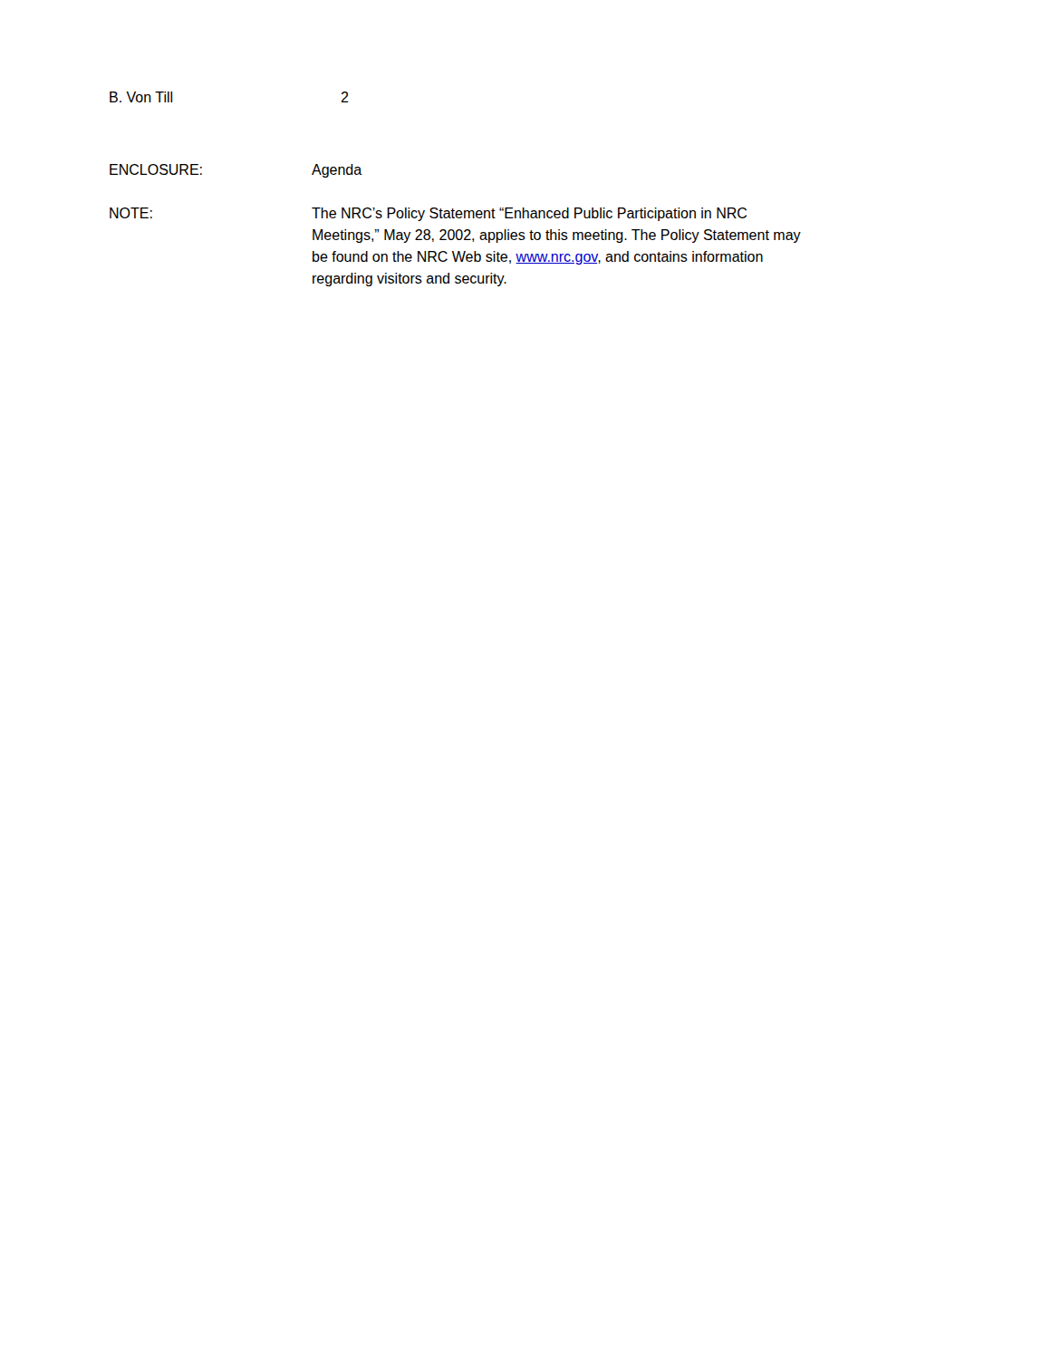B. Von Till 2
ENCLOSURE:
Agenda
NOTE:
The NRC’s Policy Statement “Enhanced Public Participation in NRC Meetings,” May 28, 2002, applies to this meeting. The Policy Statement may be found on the NRC Web site, www.nrc.gov, and contains information regarding visitors and security.